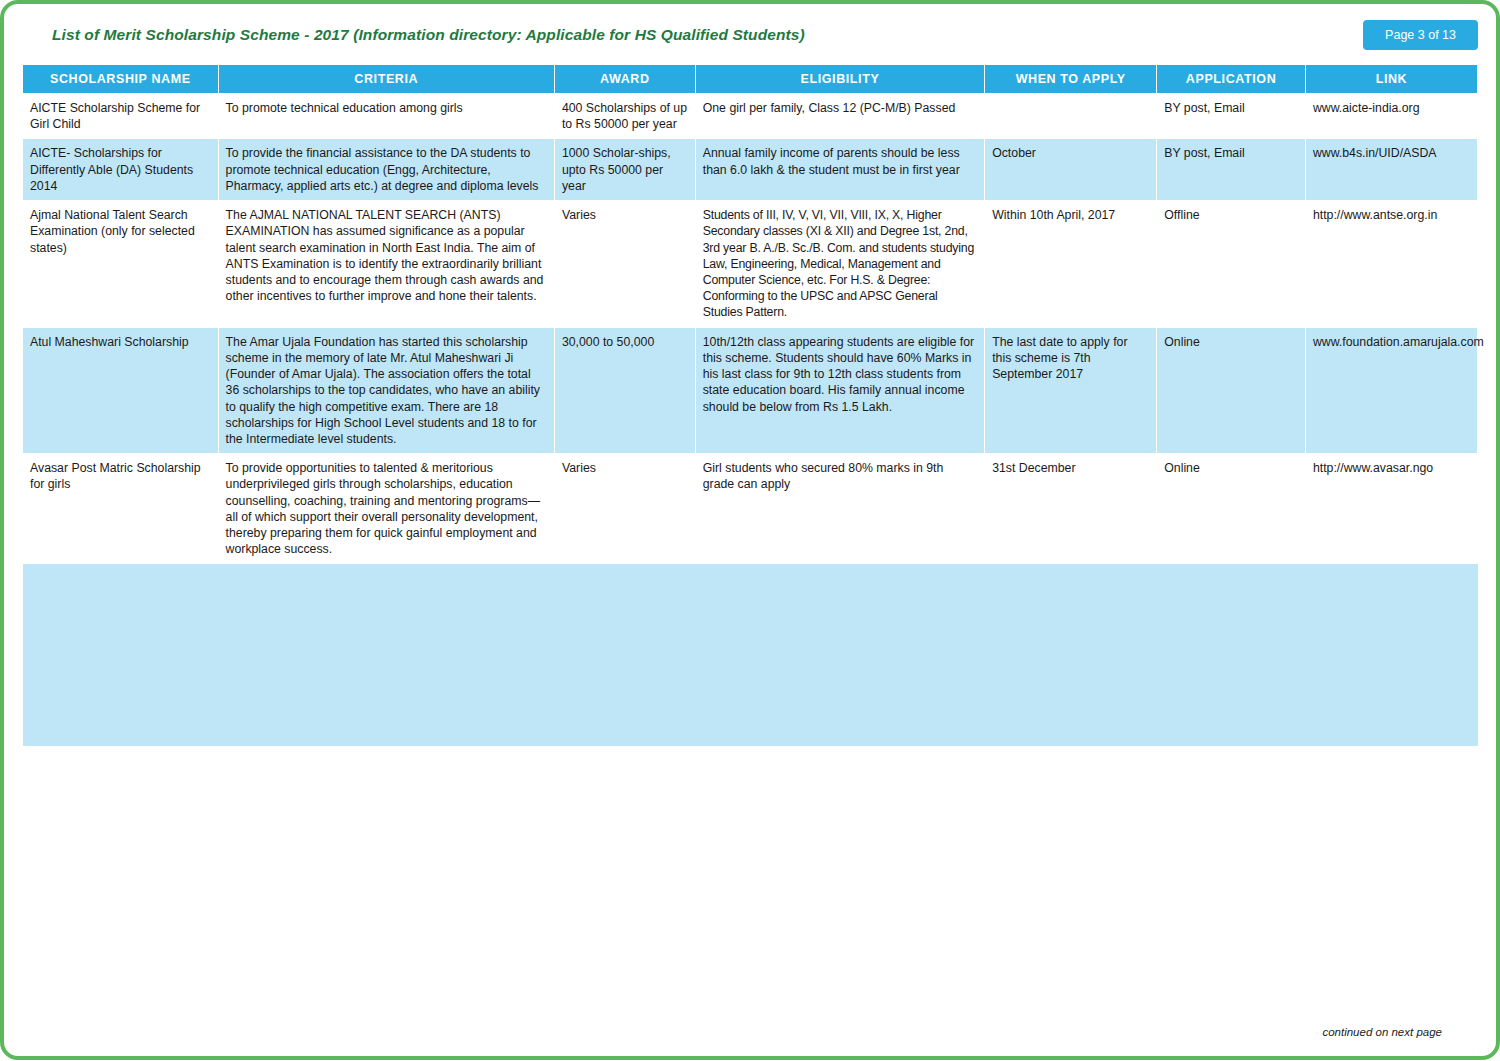List of Merit Scholarship Scheme - 2017 (Information directory: Applicable for HS Qualified Students)
Page 3 of 13
| Scholarship Name | Criteria | Award | Eligibility | When to Apply | Application | Link |
| --- | --- | --- | --- | --- | --- | --- |
| AICTE Scholarship Scheme for Girl Child | To promote technical education among girls | 400 Scholarships of up to Rs 50000 per year | One girl per family, Class 12 (PC-M/B) Passed | | BY post, Email | www.aicte-india.org |
| AICTE- Scholarships for Differently Able (DA) Students 2014 | To provide the financial assistance to the DA students to promote technical education (Engg, Architecture, Pharmacy, applied arts etc.) at degree and diploma levels | 1000 Scholar-ships, upto Rs 50000 per year | Annual family income of parents should be less than 6.0 lakh & the student must be in first year | October | BY post, Email | www.b4s.in/UID/ASDA |
| Ajmal National Talent Search Examination (only for selected states) | The AJMAL NATIONAL TALENT SEARCH (ANTS) EXAMINATION has assumed significance as a popular talent search examination in North East India. The aim of ANTS Examination is to identify the extraordinarily brilliant students and to encourage them through cash awards and other incentives to further improve and hone their talents. | Varies | Students of III, IV, V, VI, VII, VIII, IX, X, Higher Secondary classes (XI & XII) and Degree 1st, 2nd, 3rd year B. A./B. Sc./B. Com. and students studying Law, Engineering, Medical, Management and Computer Science, etc. For H.S. & Degree: Conforming to the UPSC and APSC General Studies Pattern. | Within 10th April, 2017 | Offline | http://www.antse.org.in |
| Atul Maheshwari Scholarship | The Amar Ujala Foundation has started this scholarship scheme in the memory of late Mr. Atul Maheshwari Ji (Founder of Amar Ujala). The association offers the total 36 scholarships to the top candidates, who have an ability to qualify the high competitive exam. There are 18 scholarships for High School Level students and 18 to for the Intermediate level students. | 30,000 to 50,000 | 10th/12th class appearing students are eligible for this scheme. Students should have 60% Marks in his last class for 9th to 12th class students from state education board. His family annual income should be below from Rs 1.5 Lakh. | The last date to apply for this scheme is 7th September 2017 | Online | www.foundation.amarujala.com |
| Avasar Post Matric Scholarship for girls | To provide opportunities to talented & meritorious underprivileged girls through scholarships, education counselling, coaching, training and mentoring programs—all of which support their overall personality development, thereby preparing them for quick gainful employment and workplace success. | Varies | Girl students who secured 80% marks in 9th grade can apply | 31st December | Online | http://www.avasar.ngo |
continued on next page